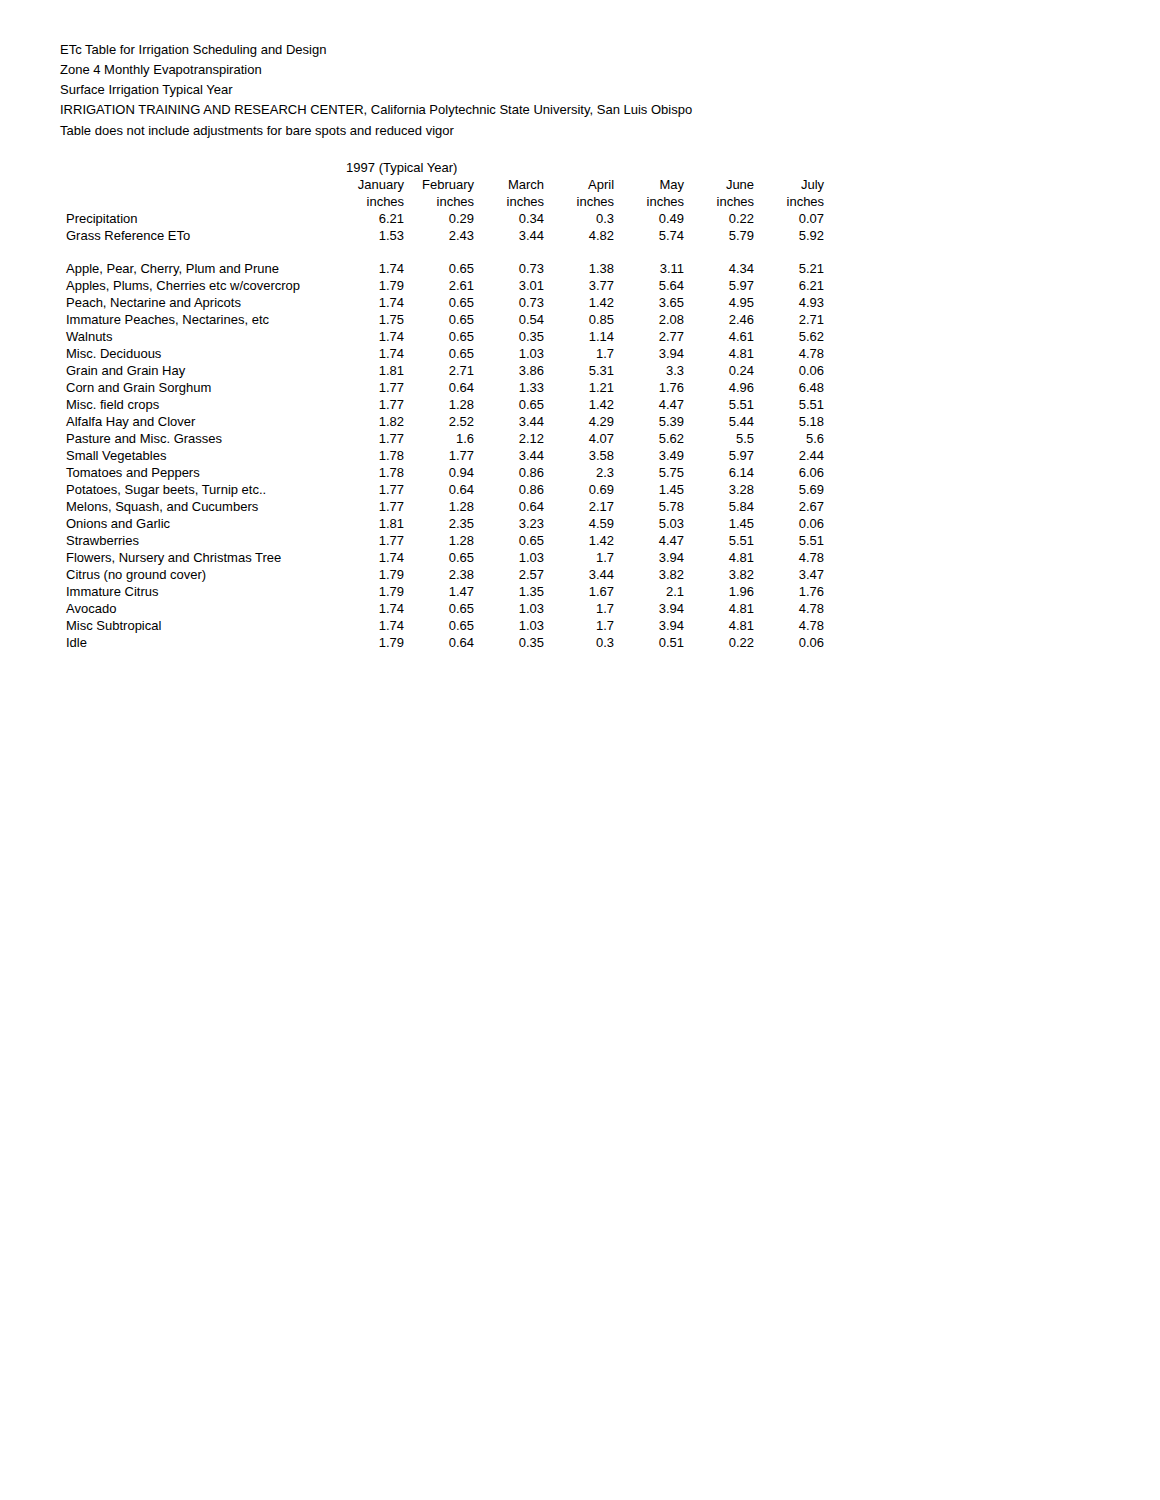ETc Table for Irrigation Scheduling and Design
Zone 4 Monthly Evapotranspiration
Surface Irrigation Typical Year
IRRIGATION TRAINING AND RESEARCH CENTER, California Polytechnic State University, San Luis Obispo
Table does not include adjustments for bare spots and reduced vigor
| | 1997 (Typical Year) | | | | | |
| | January | February | March | April | May | June | July |
| | inches | inches | inches | inches | inches | inches | inches |
| Precipitation | 6.21 | 0.29 | 0.34 | 0.3 | 0.49 | 0.22 | 0.07 |
| Grass Reference ETo | 1.53 | 2.43 | 3.44 | 4.82 | 5.74 | 5.79 | 5.92 |
| Apple, Pear, Cherry, Plum and Prune | 1.74 | 0.65 | 0.73 | 1.38 | 3.11 | 4.34 | 5.21 |
| Apples, Plums, Cherries etc w/covercrop | 1.79 | 2.61 | 3.01 | 3.77 | 5.64 | 5.97 | 6.21 |
| Peach, Nectarine and Apricots | 1.74 | 0.65 | 0.73 | 1.42 | 3.65 | 4.95 | 4.93 |
| Immature Peaches, Nectarines, etc | 1.75 | 0.65 | 0.54 | 0.85 | 2.08 | 2.46 | 2.71 |
| Walnuts | 1.74 | 0.65 | 0.35 | 1.14 | 2.77 | 4.61 | 5.62 |
| Misc. Deciduous | 1.74 | 0.65 | 1.03 | 1.7 | 3.94 | 4.81 | 4.78 |
| Grain and Grain Hay | 1.81 | 2.71 | 3.86 | 5.31 | 3.3 | 0.24 | 0.06 |
| Corn and Grain Sorghum | 1.77 | 0.64 | 1.33 | 1.21 | 1.76 | 4.96 | 6.48 |
| Misc. field crops | 1.77 | 1.28 | 0.65 | 1.42 | 4.47 | 5.51 | 5.51 |
| Alfalfa Hay and Clover | 1.82 | 2.52 | 3.44 | 4.29 | 5.39 | 5.44 | 5.18 |
| Pasture and Misc. Grasses | 1.77 | 1.6 | 2.12 | 4.07 | 5.62 | 5.5 | 5.6 |
| Small Vegetables | 1.78 | 1.77 | 3.44 | 3.58 | 3.49 | 5.97 | 2.44 |
| Tomatoes and Peppers | 1.78 | 0.94 | 0.86 | 2.3 | 5.75 | 6.14 | 6.06 |
| Potatoes, Sugar beets, Turnip etc.. | 1.77 | 0.64 | 0.86 | 0.69 | 1.45 | 3.28 | 5.69 |
| Melons, Squash, and Cucumbers | 1.77 | 1.28 | 0.64 | 2.17 | 5.78 | 5.84 | 2.67 |
| Onions and Garlic | 1.81 | 2.35 | 3.23 | 4.59 | 5.03 | 1.45 | 0.06 |
| Strawberries | 1.77 | 1.28 | 0.65 | 1.42 | 4.47 | 5.51 | 5.51 |
| Flowers, Nursery and Christmas Tree | 1.74 | 0.65 | 1.03 | 1.7 | 3.94 | 4.81 | 4.78 |
| Citrus (no ground cover) | 1.79 | 2.38 | 2.57 | 3.44 | 3.82 | 3.82 | 3.47 |
| Immature Citrus | 1.79 | 1.47 | 1.35 | 1.67 | 2.1 | 1.96 | 1.76 |
| Avocado | 1.74 | 0.65 | 1.03 | 1.7 | 3.94 | 4.81 | 4.78 |
| Misc Subtropical | 1.74 | 0.65 | 1.03 | 1.7 | 3.94 | 4.81 | 4.78 |
| Idle | 1.79 | 0.64 | 0.35 | 0.3 | 0.51 | 0.22 | 0.06 |